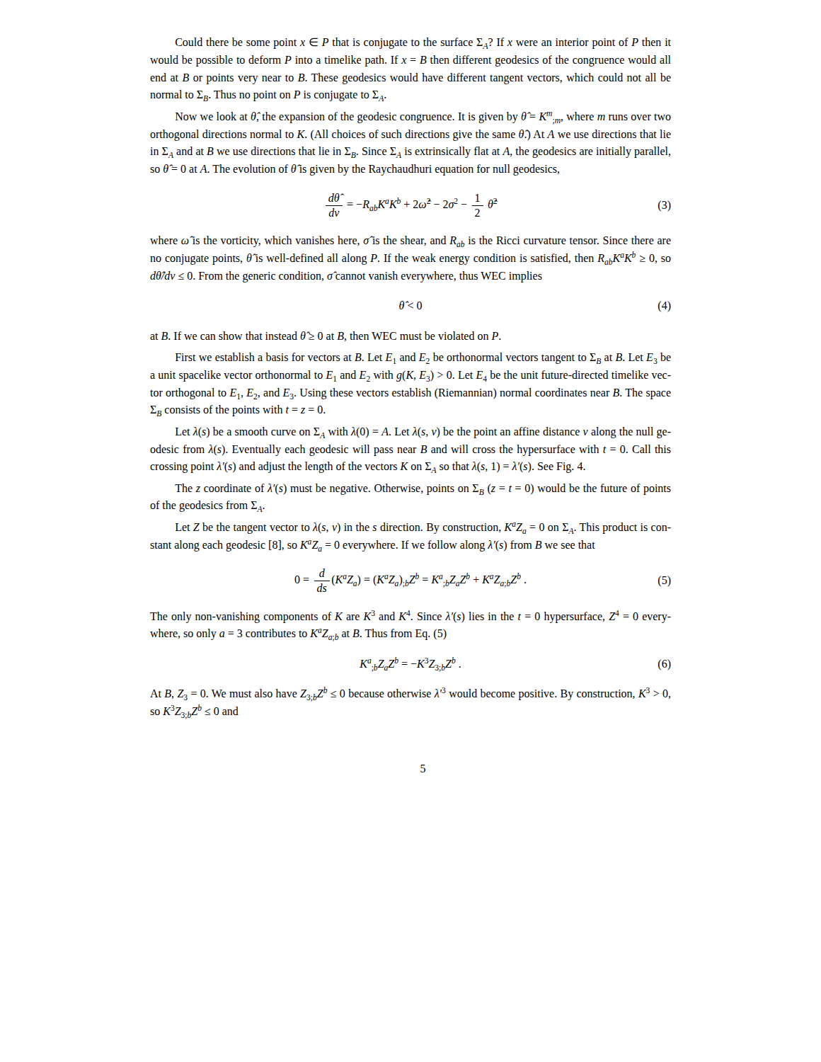Could there be some point x ∈ P that is conjugate to the surface ΣA? If x were an interior point of P then it would be possible to deform P into a timelike path. If x = B then different geodesics of the congruence would all end at B or points very near to B. These geodesics would have different tangent vectors, which could not all be normal to ΣB. Thus no point on P is conjugate to ΣA.
Now we look at θ̂, the expansion of the geodesic congruence. It is given by θ̂ = Km;m, where m runs over two orthogonal directions normal to K. (All choices of such directions give the same θ̂.) At A we use directions that lie in ΣA and at B we use directions that lie in ΣB. Since ΣA is extrinsically flat at A, the geodesics are initially parallel, so θ̂ = 0 at A. The evolution of θ̂ is given by the Raychaudhuri equation for null geodesics,
dθ̂dv = −RabKaKb + 2ω̂2 − 2σ2 − 12 θ̂2
(3)
where ω̂ is the vorticity, which vanishes here, σ̂ is the shear, and Rab is the Ricci curvature tensor. Since there are no conjugate points, θ̂ is well-defined all along P. If the weak energy condition is satisfied, then RabKaKb ≥ 0, so dθ̂/dv ≤ 0. From the generic condition, σ̂ cannot vanish everywhere, thus WEC implies
θ̂ < 0
(4)
at B. If we can show that instead θ̂ ≥ 0 at B, then WEC must be violated on P.
First we establish a basis for vectors at B. Let E1 and E2 be orthonormal vectors tangent to ΣB at B. Let E3 be a unit spacelike vector orthonormal to E1 and E2 with g(K, E3) > 0. Let E4 be the unit future-directed timelike vector orthogonal to E1, E2, and E3. Using these vectors establish (Riemannian) normal coordinates near B. The space ΣB consists of the points with t = z = 0.
Let λ(s) be a smooth curve on ΣA with λ(0) = A. Let λ(s, v) be the point an affine distance v along the null geodesic from λ(s). Eventually each geodesic will pass near B and will cross the hypersurface with t = 0. Call this crossing point λ′(s) and adjust the length of the vectors K on ΣA so that λ(s, 1) = λ′(s). See Fig. 4.
The z coordinate of λ′(s) must be negative. Otherwise, points on ΣB (z = t = 0) would be the future of points of the geodesics from ΣA.
Let Z be the tangent vector to λ(s, v) in the s direction. By construction, KaZa = 0 on ΣA. This product is constant along each geodesic [8], so KaZa = 0 everywhere. If we follow along λ′(s) from B we see that
0 = dds(KaZa) = (KaZa);bZb = Ka;bZaZb + KaZa;bZb .
(5)
The only non-vanishing components of K are K3 and K4. Since λ′(s) lies in the t = 0 hypersurface, Z4 = 0 everywhere, so only a = 3 contributes to KaZa;b at B. Thus from Eq. (5)
Ka;bZaZb = −K3Z3;bZb .
(6)
At B, Z3 = 0. We must also have Z3;bZb ≤ 0 because otherwise λ′3 would become positive. By construction, K3 > 0, so K3Z3;bZb ≤ 0 and
5